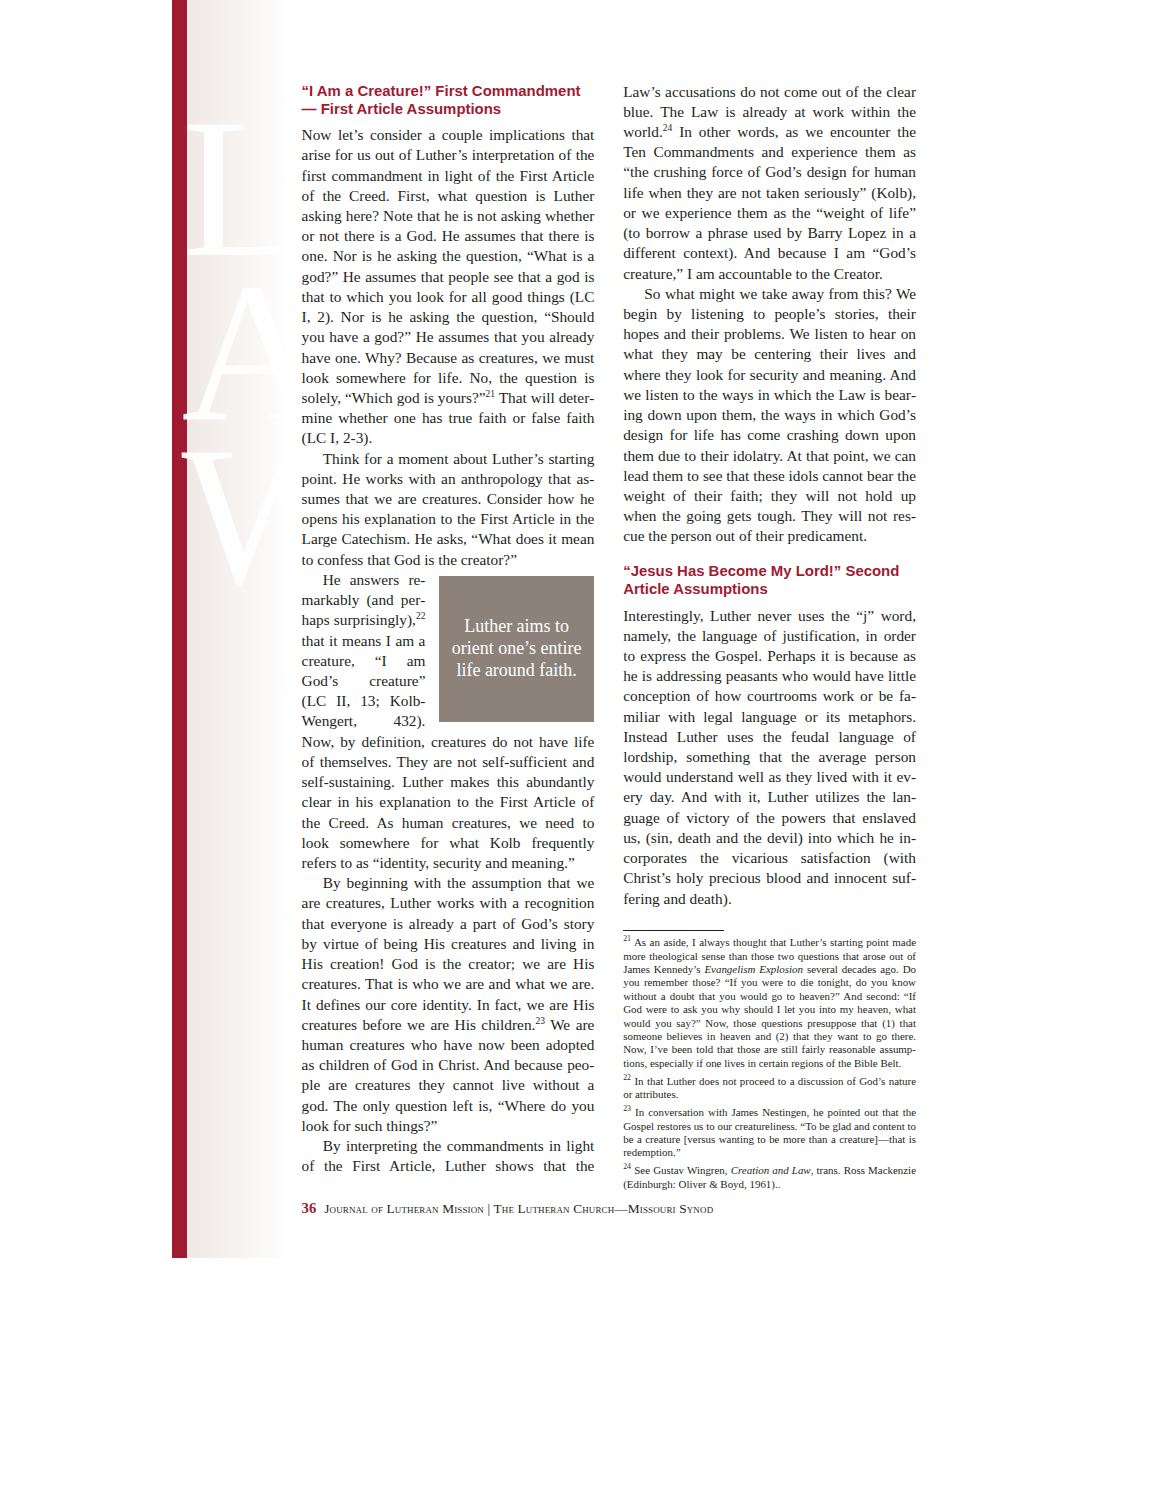L A W
“I Am a Creature!” First Commandment — First Article Assumptions
Now let’s consider a couple implications that arise for us out of Luther’s interpretation of the first commandment in light of the First Article of the Creed. First, what question is Luther asking here? Note that he is not asking whether or not there is a God. He assumes that there is one. Nor is he asking the question, “What is a god?” He assumes that people see that a god is that to which you look for all good things (LC I, 2). Nor is he asking the question, “Should you have a god?” He assumes that you already have one. Why? Because as creatures, we must look somewhere for life. No, the question is solely, “Which god is yours?”21 That will determine whether one has true faith or false faith (LC I, 2-3).
Think for a moment about Luther’s starting point. He works with an anthropology that assumes that we are creatures. Consider how he opens his explanation to the First Article in the Large Catechism. He asks, “What does it mean to confess that God is the creator?”
Luther aims to orient one’s entire life around faith.
He answers remarkably (and perhaps surprisingly),22 that it means I am a creature, “I am God’s creature” (LC II, 13; Kolb-Wengert, 432). Now, by definition, creatures do not have life of themselves. They are not self-sufficient and self-sustaining. Luther makes this abundantly clear in his explanation to the First Article of the Creed. As human creatures, we need to look somewhere for what Kolb frequently refers to as “identity, security and meaning.”
By beginning with the assumption that we are creatures, Luther works with a recognition that everyone is already a part of God’s story by virtue of being His creatures and living in His creation! God is the creator; we are His creatures. That is who we are and what we are. It defines our core identity. In fact, we are His creatures before we are His children.23 We are human creatures who have now been adopted as children of God in Christ. And because people are creatures they cannot live without a god. The only question left is, “Where do you look for such things?”
By interpreting the commandments in light of the First Article, Luther shows that the Law’s accusations do not come out of the clear blue. The Law is already at work within the world.24 In other words, as we encounter the Ten Commandments and experience them as “the crushing force of God’s design for human life when they are not taken seriously” (Kolb), or we experience them as the “weight of life” (to borrow a phrase used by Barry Lopez in a different context). And because I am “God’s creature,” I am accountable to the Creator.
So what might we take away from this? We begin by listening to people’s stories, their hopes and their problems. We listen to hear on what they may be centering their lives and where they look for security and meaning. And we listen to the ways in which the Law is bearing down upon them, the ways in which God’s design for life has come crashing down upon them due to their idolatry. At that point, we can lead them to see that these idols cannot bear the weight of their faith; they will not hold up when the going gets tough. They will not rescue the person out of their predicament.
“Jesus Has Become My Lord!” Second Article Assumptions
Interestingly, Luther never uses the “j” word, namely, the language of justification, in order to express the Gospel. Perhaps it is because as he is addressing peasants who would have little conception of how courtrooms work or be familiar with legal language or its metaphors. Instead Luther uses the feudal language of lordship, something that the average person would understand well as they lived with it every day. And with it, Luther utilizes the language of victory of the powers that enslaved us, (sin, death and the devil) into which he incorporates the vicarious satisfaction (with Christ’s holy precious blood and innocent suffering and death).
21 As an aside, I always thought that Luther’s starting point made more theological sense than those two questions that arose out of James Kennedy’s Evangelism Explosion several decades ago. Do you remember those? “If you were to die tonight, do you know without a doubt that you would go to heaven?” And second: “If God were to ask you why should I let you into my heaven, what would you say?” Now, those questions presuppose that (1) that someone believes in heaven and (2) that they want to go there. Now, I’ve been told that those are still fairly reasonable assumptions, especially if one lives in certain regions of the Bible Belt.
22 In that Luther does not proceed to a discussion of God’s nature or attributes.
23 In conversation with James Nestingen, he pointed out that the Gospel restores us to our creatureliness. “To be glad and content to be a creature [versus wanting to be more than a creature]—that is redemption.”
24 See Gustav Wingren, Creation and Law, trans. Ross Mackenzie (Edinburgh: Oliver & Boyd, 1961)..
36 Journal of Lutheran Mission | The Lutheran Church—Missouri Synod